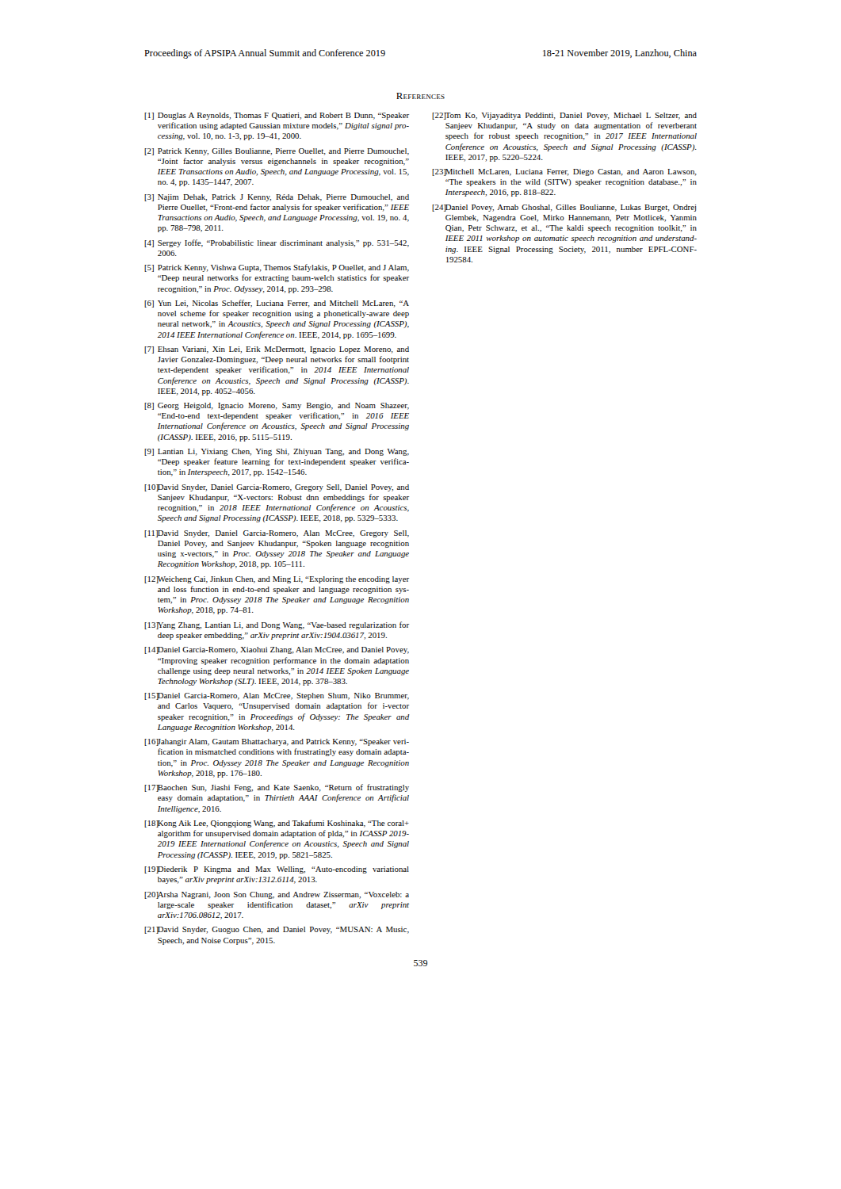Proceedings of APSIPA Annual Summit and Conference 2019
18-21 November 2019, Lanzhou, China
References
[1] Douglas A Reynolds, Thomas F Quatieri, and Robert B Dunn, “Speaker verification using adapted Gaussian mixture models,” Digital signal processing, vol. 10, no. 1-3, pp. 19–41, 2000.
[2] Patrick Kenny, Gilles Boulianne, Pierre Ouellet, and Pierre Dumouchel, “Joint factor analysis versus eigenchannels in speaker recognition,” IEEE Transactions on Audio, Speech, and Language Processing, vol. 15, no. 4, pp. 1435–1447, 2007.
[3] Najim Dehak, Patrick J Kenny, Réda Dehak, Pierre Dumouchel, and Pierre Ouellet, “Front-end factor analysis for speaker verification,” IEEE Transactions on Audio, Speech, and Language Processing, vol. 19, no. 4, pp. 788–798, 2011.
[4] Sergey Ioffe, “Probabilistic linear discriminant analysis,” pp. 531–542, 2006.
[5] Patrick Kenny, Vishwa Gupta, Themos Stafylakis, P Ouellet, and J Alam, “Deep neural networks for extracting baum-welch statistics for speaker recognition,” in Proc. Odyssey, 2014, pp. 293–298.
[6] Yun Lei, Nicolas Scheffer, Luciana Ferrer, and Mitchell McLaren, “A novel scheme for speaker recognition using a phonetically-aware deep neural network,” in Acoustics, Speech and Signal Processing (ICASSP), 2014 IEEE International Conference on. IEEE, 2014, pp. 1695–1699.
[7] Ehsan Variani, Xin Lei, Erik McDermott, Ignacio Lopez Moreno, and Javier Gonzalez-Dominguez, “Deep neural networks for small footprint text-dependent speaker verification,” in 2014 IEEE International Conference on Acoustics, Speech and Signal Processing (ICASSP). IEEE, 2014, pp. 4052–4056.
[8] Georg Heigold, Ignacio Moreno, Samy Bengio, and Noam Shazeer, “End-to-end text-dependent speaker verification,” in 2016 IEEE International Conference on Acoustics, Speech and Signal Processing (ICASSP). IEEE, 2016, pp. 5115–5119.
[9] Lantian Li, Yixiang Chen, Ying Shi, Zhiyuan Tang, and Dong Wang, “Deep speaker feature learning for text-independent speaker verification,” in Interspeech, 2017, pp. 1542–1546.
[10] David Snyder, Daniel Garcia-Romero, Gregory Sell, Daniel Povey, and Sanjeev Khudanpur, “X-vectors: Robust dnn embeddings for speaker recognition,” in 2018 IEEE International Conference on Acoustics, Speech and Signal Processing (ICASSP). IEEE, 2018, pp. 5329–5333.
[11] David Snyder, Daniel Garcia-Romero, Alan McCree, Gregory Sell, Daniel Povey, and Sanjeev Khudanpur, “Spoken language recognition using x-vectors,” in Proc. Odyssey 2018 The Speaker and Language Recognition Workshop, 2018, pp. 105–111.
[12] Weicheng Cai, Jinkun Chen, and Ming Li, “Exploring the encoding layer and loss function in end-to-end speaker and language recognition system,” in Proc. Odyssey 2018 The Speaker and Language Recognition Workshop, 2018, pp. 74–81.
[13] Yang Zhang, Lantian Li, and Dong Wang, “Vae-based regularization for deep speaker embedding,” arXiv preprint arXiv:1904.03617, 2019.
[14] Daniel Garcia-Romero, Xiaohui Zhang, Alan McCree, and Daniel Povey, “Improving speaker recognition performance in the domain adaptation challenge using deep neural networks,” in 2014 IEEE Spoken Language Technology Workshop (SLT). IEEE, 2014, pp. 378–383.
[15] Daniel Garcia-Romero, Alan McCree, Stephen Shum, Niko Brummer, and Carlos Vaquero, “Unsupervised domain adaptation for i-vector speaker recognition,” in Proceedings of Odyssey: The Speaker and Language Recognition Workshop, 2014.
[16] Jahangir Alam, Gautam Bhattacharya, and Patrick Kenny, “Speaker verification in mismatched conditions with frustratingly easy domain adaptation,” in Proc. Odyssey 2018 The Speaker and Language Recognition Workshop, 2018, pp. 176–180.
[17] Baochen Sun, Jiashi Feng, and Kate Saenko, “Return of frustratingly easy domain adaptation,” in Thirtieth AAAI Conference on Artificial Intelligence, 2016.
[18] Kong Aik Lee, Qiongqiong Wang, and Takafumi Koshinaka, “The coral+ algorithm for unsupervised domain adaptation of plda,” in ICASSP 2019-2019 IEEE International Conference on Acoustics, Speech and Signal Processing (ICASSP). IEEE, 2019, pp. 5821–5825.
[19] Diederik P Kingma and Max Welling, “Auto-encoding variational bayes,” arXiv preprint arXiv:1312.6114, 2013.
[20] Arsha Nagrani, Joon Son Chung, and Andrew Zisserman, “Voxceleb: a large-scale speaker identification dataset,” arXiv preprint arXiv:1706.08612, 2017.
[21] David Snyder, Guoguo Chen, and Daniel Povey, “MUSAN: A Music, Speech, and Noise Corpus”, 2015.
[22] Tom Ko, Vijayaditya Peddinti, Daniel Povey, Michael L Seltzer, and Sanjeev Khudanpur, “A study on data augmentation of reverberant speech for robust speech recognition,” in 2017 IEEE International Conference on Acoustics, Speech and Signal Processing (ICASSP). IEEE, 2017, pp. 5220–5224.
[23] Mitchell McLaren, Luciana Ferrer, Diego Castan, and Aaron Lawson, “The speakers in the wild (SITW) speaker recognition database.,” in Interspeech, 2016, pp. 818–822.
[24] Daniel Povey, Arnab Ghoshal, Gilles Boulianne, Lukas Burget, Ondrej Glembek, Nagendra Goel, Mirko Hannemann, Petr Motlicek, Yanmin Qian, Petr Schwarz, et al., “The kaldi speech recognition toolkit,” in IEEE 2011 workshop on automatic speech recognition and understanding. IEEE Signal Processing Society, 2011, number EPFL-CONF-192584.
539